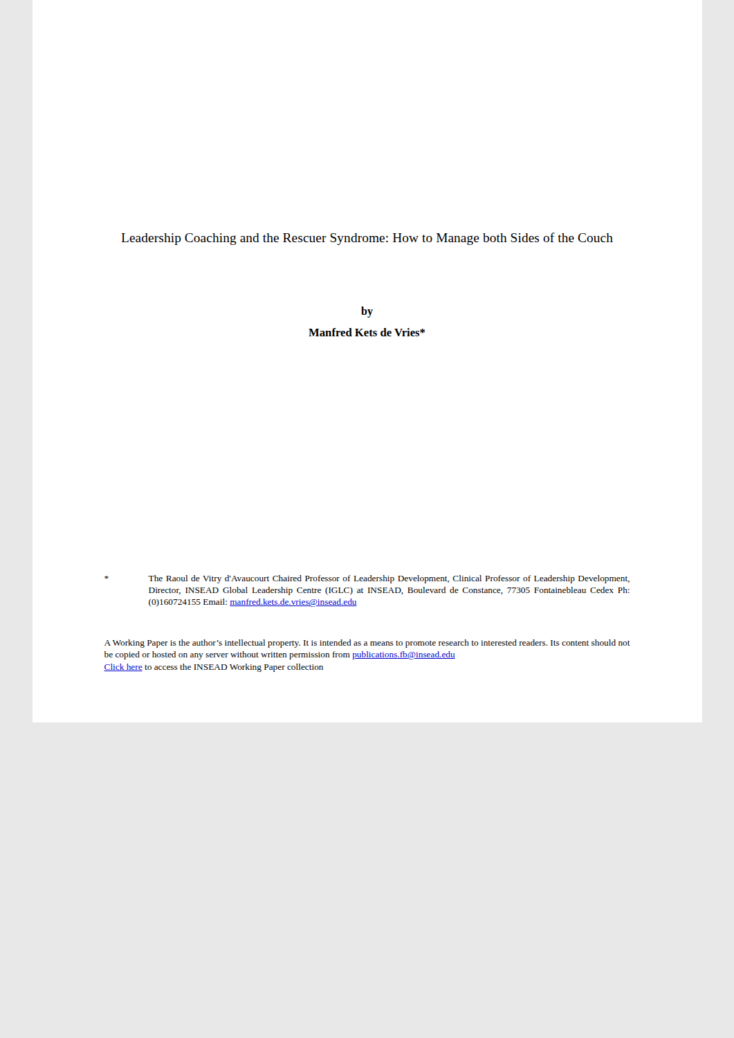Leadership Coaching and the Rescuer Syndrome: How to Manage both Sides of the Couch
by
Manfred Kets de Vries*
*
The Raoul de Vitry d'Avaucourt Chaired Professor of Leadership Development, Clinical Professor of Leadership Development, Director, INSEAD Global Leadership Centre (IGLC) at INSEAD, Boulevard de Constance, 77305 Fontainebleau Cedex Ph: (0)160724155 Email: manfred.kets.de.vries@insead.edu
A Working Paper is the author’s intellectual property. It is intended as a means to promote research to interested readers. Its content should not be copied or hosted on any server without written permission from publications.fb@insead.edu
Click here to access the INSEAD Working Paper collection